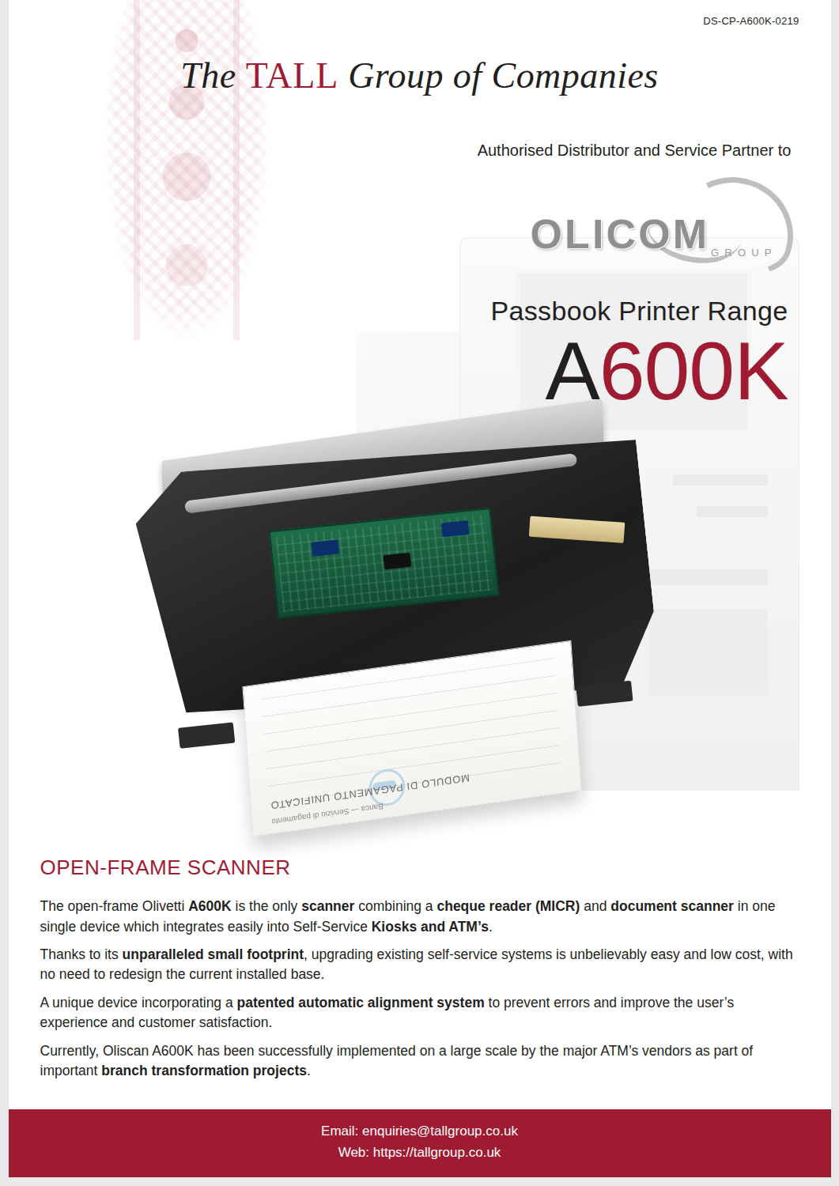DS-CP-A600K-0219
The TALL Group of Companies
Authorised Distributor and Service Partner to
OLICOM GROUP
Passbook Printer Range
A 600K
MODULO DI PAGAMENTO UNIFICATO
Banca — Servizio di pagamento
OPEN-FRAME SCANNER
The open-frame Olivetti A600K is the only scanner combining a cheque reader (MICR) and document scanner in one single device which integrates easily into Self-Service Kiosks and ATM’s.
Thanks to its unparalleled small footprint, upgrading existing self-service systems is unbelievably easy and low cost, with no need to redesign the current installed base.
A unique device incorporating a patented automatic alignment system to prevent errors and improve the user’s experience and customer satisfaction.
Currently, Oliscan A600K has been successfully implemented on a large scale by the major ATM’s vendors as part of important branch transformation projects.
Email: enquiries@tallgroup.co.uk
Web: https://tallgroup.co.uk